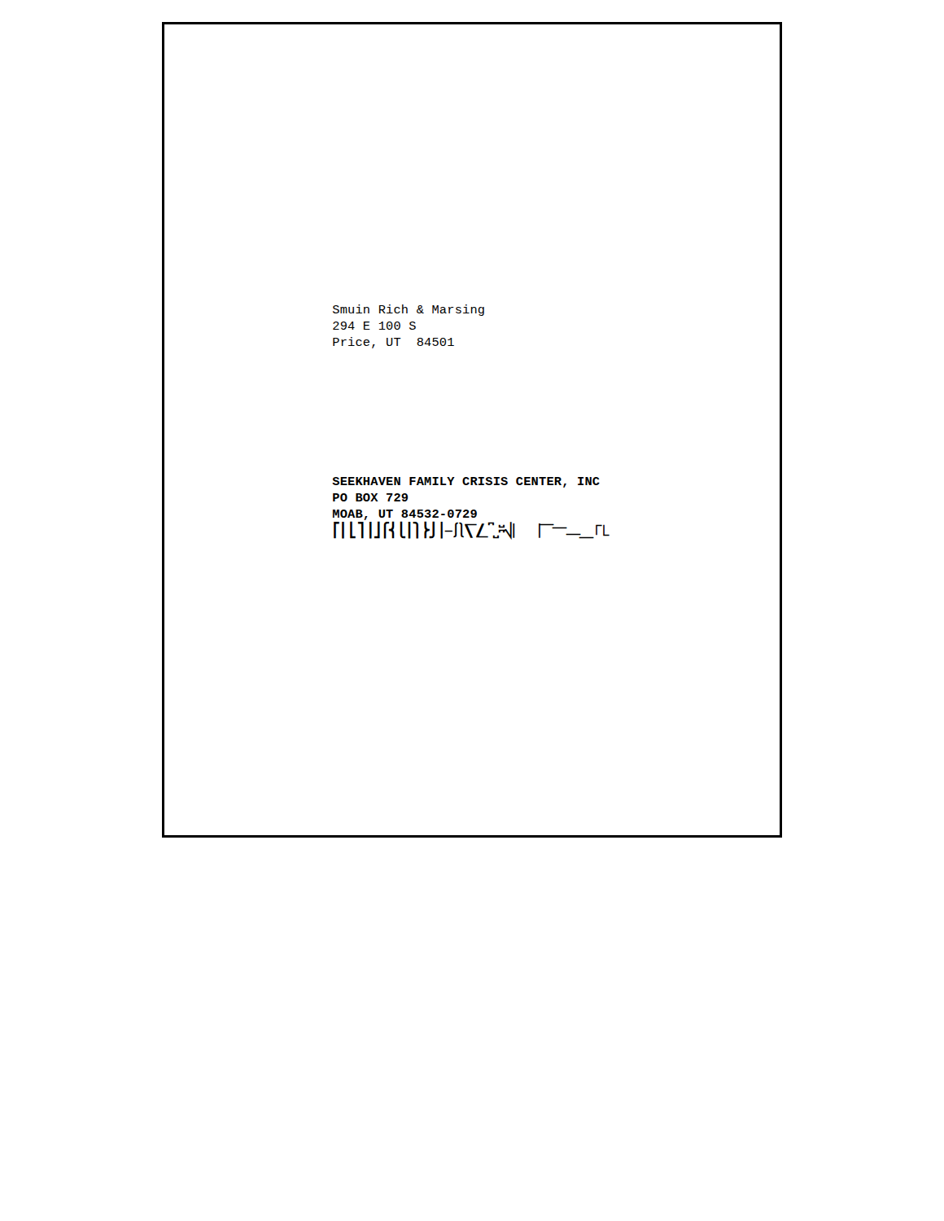Smuin Rich & Marsing 294 E 100 S Price, UT 84501
SEEKHAVEN FAMILY CRISIS CENTER, INC PO BOX 729 MOAB, UT 84532-0729
⎡⎢⎣⎤⎥⎦⎧⎨⎩⎪⎫⎬⎭⎮⎯⎰⎱⎲⎳⎴⎵⎶⎷⎸⎹⎺⎻⎼⎽⎾⎿